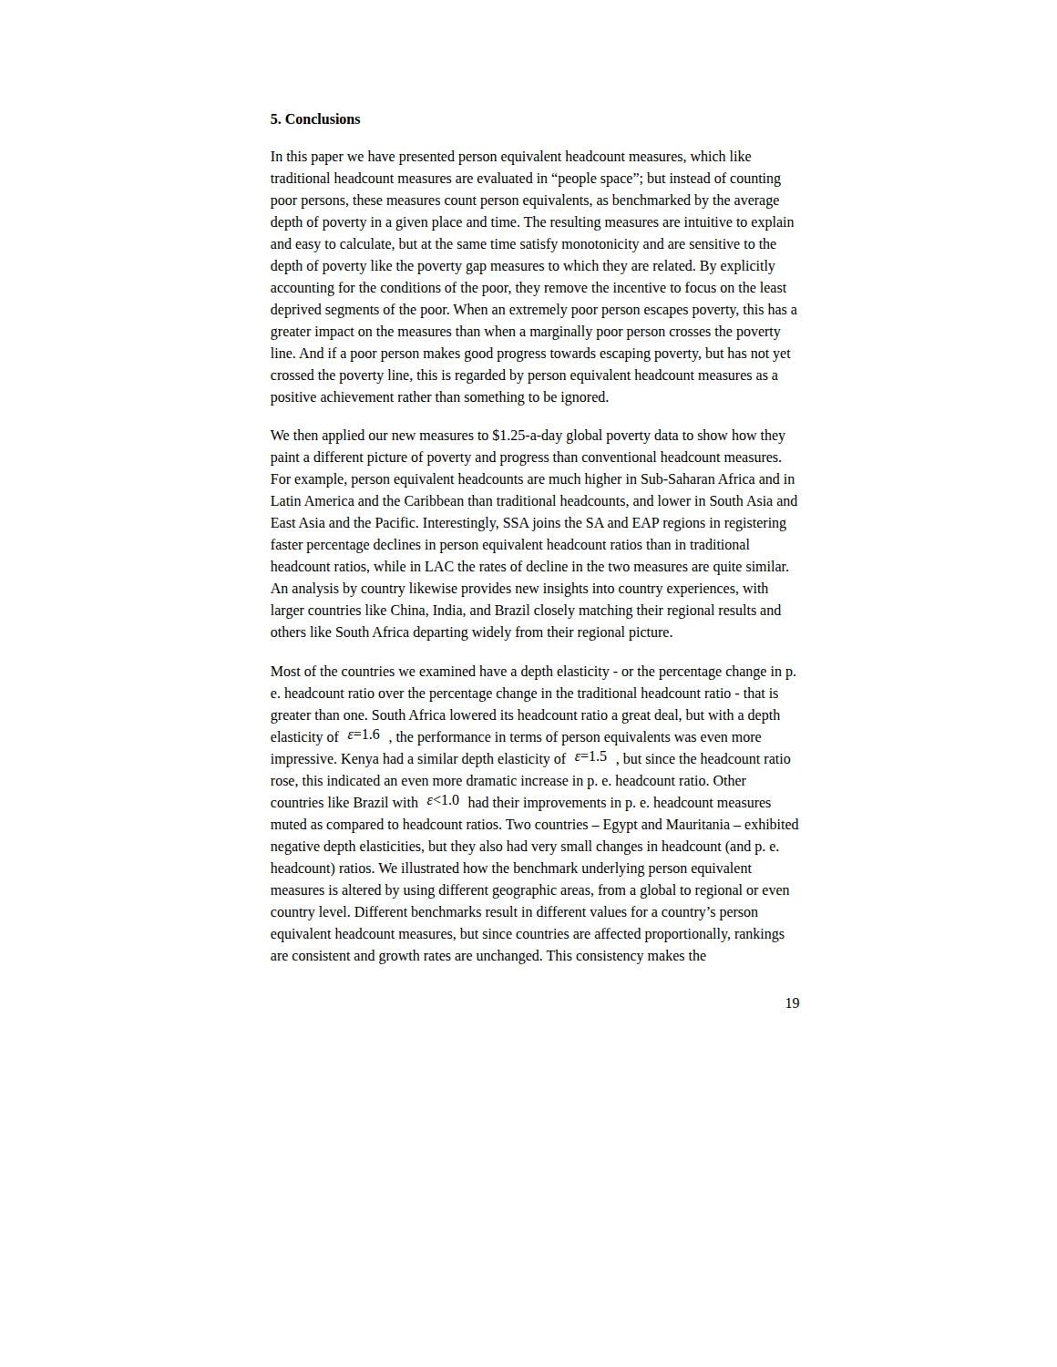5. Conclusions
In this paper we have presented person equivalent headcount measures, which like traditional headcount measures are evaluated in “people space”; but instead of counting poor persons, these measures count person equivalents, as benchmarked by the average depth of poverty in a given place and time. The resulting measures are intuitive to explain and easy to calculate, but at the same time satisfy monotonicity and are sensitive to the depth of poverty like the poverty gap measures to which they are related. By explicitly accounting for the conditions of the poor, they remove the incentive to focus on the least deprived segments of the poor. When an extremely poor person escapes poverty, this has a greater impact on the measures than when a marginally poor person crosses the poverty line. And if a poor person makes good progress towards escaping poverty, but has not yet crossed the poverty line, this is regarded by person equivalent headcount measures as a positive achievement rather than something to be ignored.
We then applied our new measures to $1.25-a-day global poverty data to show how they paint a different picture of poverty and progress than conventional headcount measures. For example, person equivalent headcounts are much higher in Sub-Saharan Africa and in Latin America and the Caribbean than traditional headcounts, and lower in South Asia and East Asia and the Pacific. Interestingly, SSA joins the SA and EAP regions in registering faster percentage declines in person equivalent headcount ratios than in traditional headcount ratios, while in LAC the rates of decline in the two measures are quite similar. An analysis by country likewise provides new insights into country experiences, with larger countries like China, India, and Brazil closely matching their regional results and others like South Africa departing widely from their regional picture.
Most of the countries we examined have a depth elasticity - or the percentage change in p. e. headcount ratio over the percentage change in the traditional headcount ratio - that is greater than one. South Africa lowered its headcount ratio a great deal, but with a depth elasticity of ε=1.6 , the performance in terms of person equivalents was even more impressive. Kenya had a similar depth elasticity of ε=1.5 , but since the headcount ratio rose, this indicated an even more dramatic increase in p. e. headcount ratio. Other countries like Brazil with ε<1.0 had their improvements in p. e. headcount measures muted as compared to headcount ratios. Two countries – Egypt and Mauritania – exhibited negative depth elasticities, but they also had very small changes in headcount (and p. e. headcount) ratios. We illustrated how the benchmark underlying person equivalent measures is altered by using different geographic areas, from a global to regional or even country level. Different benchmarks result in different values for a country’s person equivalent headcount measures, but since countries are affected proportionally, rankings are consistent and growth rates are unchanged. This consistency makes the
19